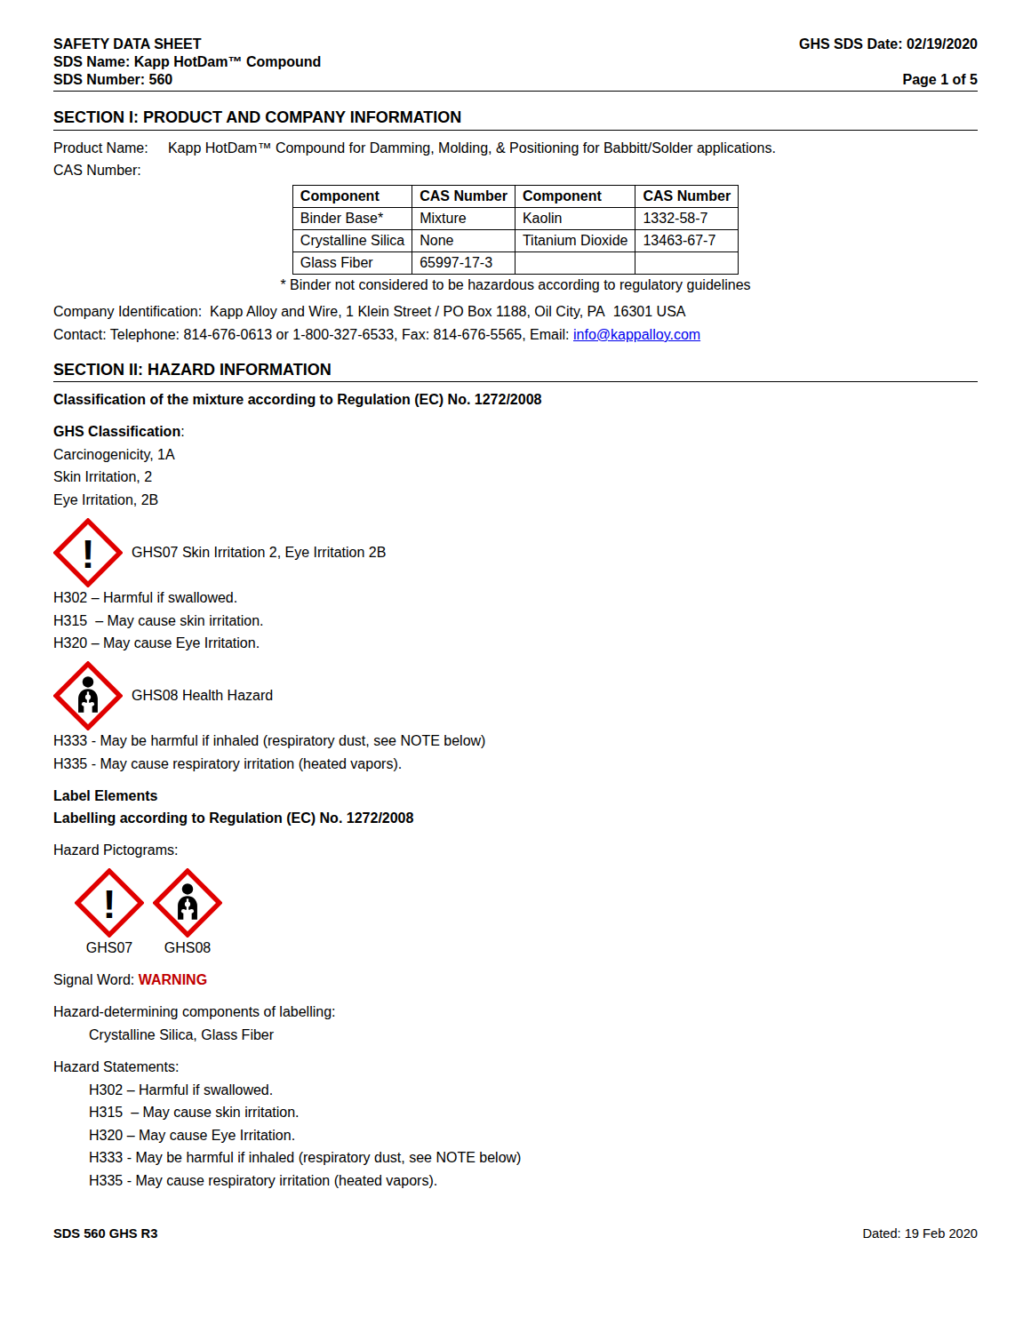SAFETY DATA SHEET SDS Name: Kapp HotDam™ Compound SDS Number: 560
GHS SDS Date: 02/19/2020 Page 1 of 5
SECTION I: PRODUCT AND COMPANY INFORMATION
Product Name: Kapp HotDam™ Compound for Damming, Molding, & Positioning for Babbitt/Solder applications.
CAS Number:
| Component | CAS Number | Component | CAS Number |
| --- | --- | --- | --- |
| Binder Base* | Mixture | Kaolin | 1332-58-7 |
| Crystalline Silica | None | Titanium Dioxide | 13463-67-7 |
| Glass Fiber | 65997-17-3 | | |
* Binder not considered to be hazardous according to regulatory guidelines
Company Identification: Kapp Alloy and Wire, 1 Klein Street / PO Box 1188, Oil City, PA 16301 USA
Contact: Telephone: 814-676-0613 or 1-800-327-6533, Fax: 814-676-5565, Email: info@kappalloy.com
SECTION II: HAZARD INFORMATION
Classification of the mixture according to Regulation (EC) No. 1272/2008
GHS Classification:
Carcinogenicity, 1A
Skin Irritation, 2
Eye Irritation, 2B
! GHS07 Skin Irritation 2, Eye Irritation 2B
H302 – Harmful if swallowed.
H315 – May cause skin irritation.
H320 – May cause Eye Irritation.
GHS08 Health Hazard
H333 - May be harmful if inhaled (respiratory dust, see NOTE below)
H335 - May cause respiratory irritation (heated vapors).
Label Elements
Labelling according to Regulation (EC) No. 1272/2008
Hazard Pictograms:
!
GHS07
GHS08
Signal Word: WARNING
Hazard-determining components of labelling:
Crystalline Silica, Glass Fiber
Hazard Statements:
H302 – Harmful if swallowed.
H315 – May cause skin irritation.
H320 – May cause Eye Irritation.
H333 - May be harmful if inhaled (respiratory dust, see NOTE below)
H335 - May cause respiratory irritation (heated vapors).
SDS 560 GHS R3
Dated: 19 Feb 2020